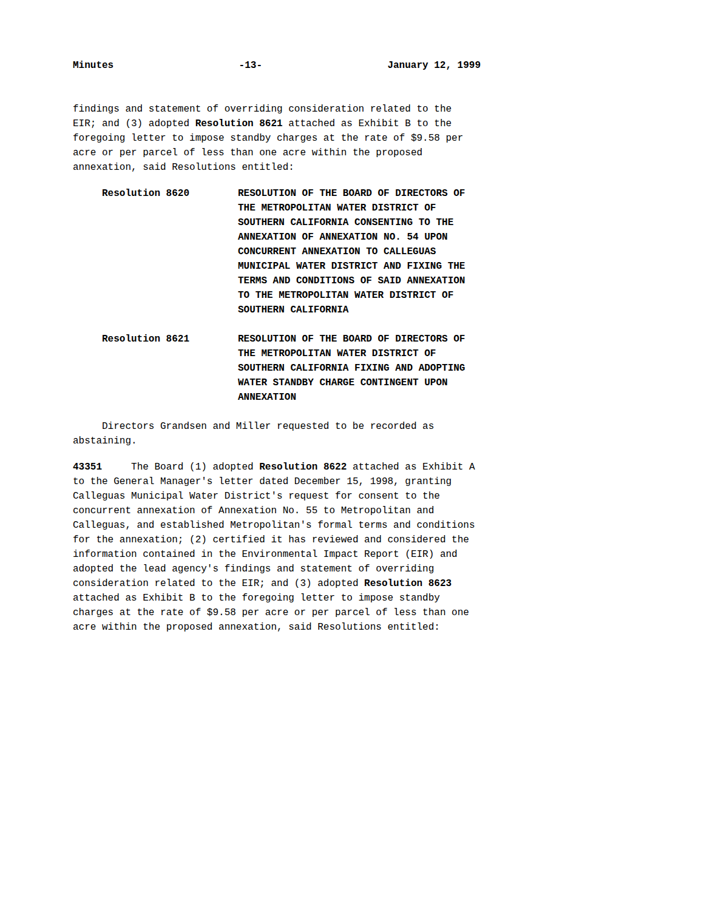Minutes -13- January 12, 1999
findings and statement of overriding consideration related to the EIR; and (3) adopted Resolution 8621 attached as Exhibit B to the foregoing letter to impose standby charges at the rate of $9.58 per acre or per parcel of less than one acre within the proposed annexation, said Resolutions entitled:
Resolution 8620
RESOLUTION OF THE BOARD OF DIRECTORS OF THE METROPOLITAN WATER DISTRICT OF SOUTHERN CALIFORNIA CONSENTING TO THE ANNEXATION OF ANNEXATION NO. 54 UPON CONCURRENT ANNEXATION TO CALLEGUAS MUNICIPAL WATER DISTRICT AND FIXING THE TERMS AND CONDITIONS OF SAID ANNEXATION TO THE METROPOLITAN WATER DISTRICT OF SOUTHERN CALIFORNIA
Resolution 8621
RESOLUTION OF THE BOARD OF DIRECTORS OF THE METROPOLITAN WATER DISTRICT OF SOUTHERN CALIFORNIA FIXING AND ADOPTING WATER STANDBY CHARGE CONTINGENT UPON ANNEXATION
Directors Grandsen and Miller requested to be recorded as abstaining.
43351 The Board (1) adopted Resolution 8622 attached as Exhibit A to the General Manager's letter dated December 15, 1998, granting Calleguas Municipal Water District's request for consent to the concurrent annexation of Annexation No. 55 to Metropolitan and Calleguas, and established Metropolitan's formal terms and conditions for the annexation; (2) certified it has reviewed and considered the information contained in the Environmental Impact Report (EIR) and adopted the lead agency's findings and statement of overriding consideration related to the EIR; and (3) adopted Resolution 8623 attached as Exhibit B to the foregoing letter to impose standby charges at the rate of $9.58 per acre or per parcel of less than one acre within the proposed annexation, said Resolutions entitled: